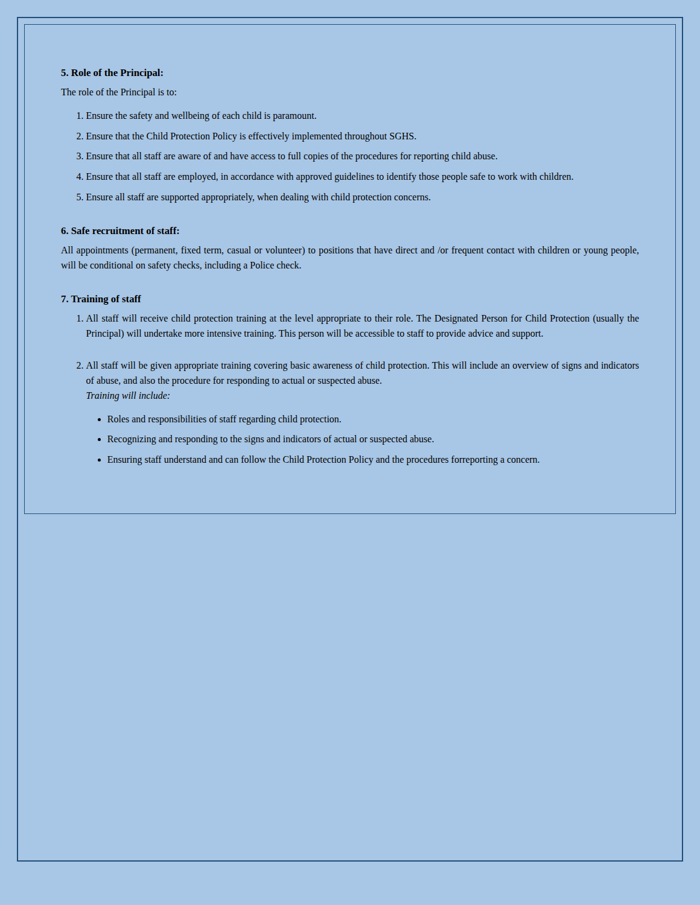5. Role of the Principal:
The role of the Principal is to:
Ensure the safety and wellbeing of each child is paramount.
Ensure that the Child Protection Policy is effectively implemented throughout SGHS.
Ensure that all staff are aware of and have access to full copies of the procedures for reporting child abuse.
Ensure that all staff are employed, in accordance with approved guidelines to identify those people safe to work with children.
Ensure all staff are supported appropriately, when dealing with child protection concerns.
6. Safe recruitment of staff:
All appointments (permanent, fixed term, casual or volunteer) to positions that have direct and /or frequent contact with children or young people, will be conditional on safety checks, including a Police check.
7. Training of staff
All staff will receive child protection training at the level appropriate to their role. The Designated Person for Child Protection (usually the Principal) will undertake more intensive training. This person will be accessible to staff to provide advice and support.
All staff will be given appropriate training covering basic awareness of child protection. This will include an overview of signs and indicators of abuse, and also the procedure for responding to actual or suspected abuse.
Training will include:
Roles and responsibilities of staff regarding child protection.
Recognizing and responding to the signs and indicators of actual or suspected abuse.
Ensuring staff understand and can follow the Child Protection Policy and the procedures forreporting a concern.